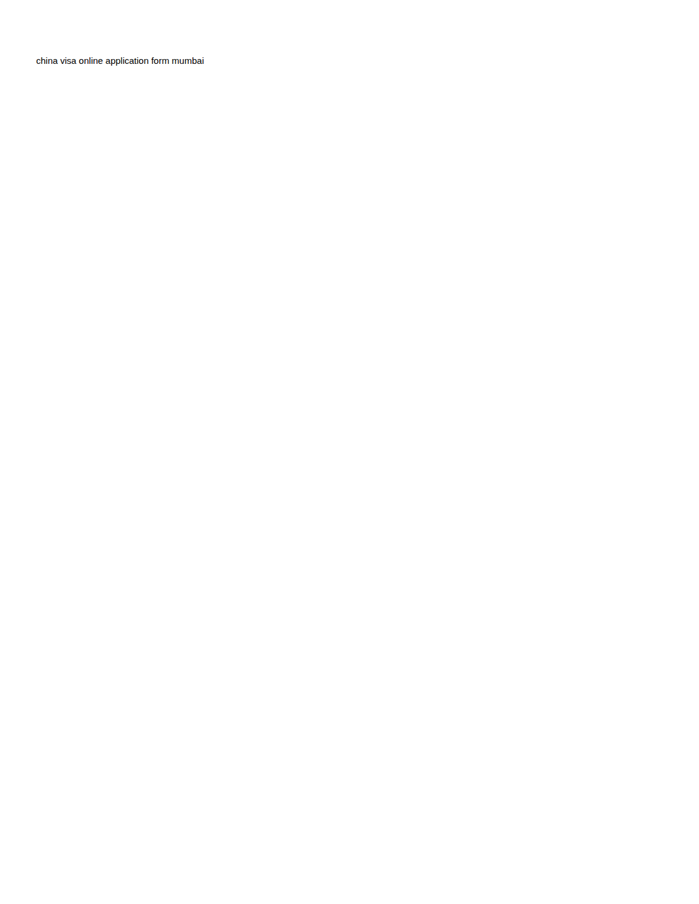china visa online application form mumbai